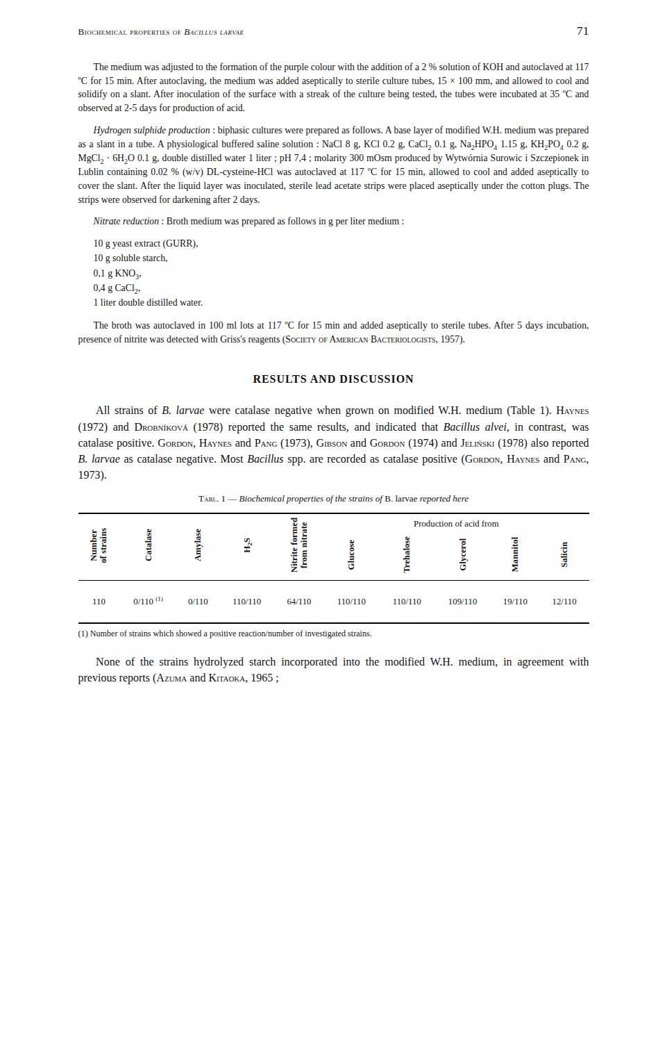Biochemical properties of Bacillus larvae 71
The medium was adjusted to the formation of the purple colour with the addition of a 2 % solution of KOH and autoclaved at 117 ºC for 15 min. After autoclaving, the medium was added aseptically to sterile culture tubes, 15 × 100 mm, and allowed to cool and solidify on a slant. After inoculation of the surface with a streak of the culture being tested, the tubes were incubated at 35 ºC and observed at 2-5 days for production of acid.
Hydrogen sulphide production : biphasic cultures were prepared as follows. A base layer of modified W.H. medium was prepared as a slant in a tube. A physiological buffered saline solution : NaCl 8 g, KCl 0.2 g, CaCl2 0.1 g, Na2HPO4 1.15 g, KH2PO4 0.2 g, MgCl2 · 6H2O 0.1 g, double distilled water 1 liter ; pH 7,4 ; molarity 300 mOsm produced by Wytwórnia Surowic i Szczepionek in Lublin containing 0.02 % (w/v) DL-cysteine-HCl was autoclaved at 117 ºC for 15 min, allowed to cool and added aseptically to cover the slant. After the liquid layer was inoculated, sterile lead acetate strips were placed aseptically under the cotton plugs. The strips were observed for darkening after 2 days.
Nitrate reduction : Broth medium was prepared as follows in g per liter medium :
10 g yeast extract (GURR),
10 g soluble starch,
0,1 g KNO3,
0,4 g CaCl2,
1 liter double distilled water.
The broth was autoclaved in 100 ml lots at 117 ºC for 15 min and added aseptically to sterile tubes. After 5 days incubation, presence of nitrite was detected with Griss's reagents (Society of American Bacteriologists, 1957).
RESULTS AND DISCUSSION
All strains of B. larvae were catalase negative when grown on modified W.H. medium (Table 1). Haynes (1972) and Drobníková (1978) reported the same results, and indicated that Bacillus alvei, in contrast, was catalase positive. Gordon, Haynes and Pang (1973), Gibson and Gordon (1974) and Jeliński (1978) also reported B. larvae as catalase negative. Most Bacillus spp. are recorded as catalase positive (Gordon, Haynes and Pang, 1973).
T abl . 1 — Biochemical properties of the strains of B. larvae reported here
| Number of strains | Catalase | Amylase | H 2 S | Nitrite formed from nitrate | Production of acid from |
| --- | --- | --- | --- | --- | --- |
| Glucose | Trehalose | Glycerol | Mannitol | Salicin |
| 110 | 0/110 (1) | 0/110 | 110/110 | 64/110 | 110/110 | 110/110 | 109/110 | 19/110 | 12/110 |
(1) Number of strains which showed a positive reaction/number of investigated strains.
None of the strains hydrolyzed starch incorporated into the modified W.H. medium, in agreement with previous reports (Azuma and Kitaoka, 1965 ;